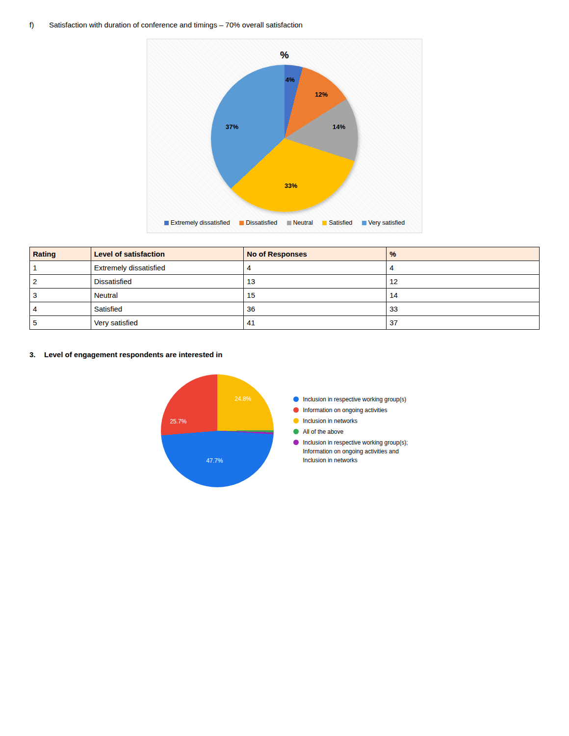f) Satisfaction with duration of conference and timings – 70% overall satisfaction
%
4%
12%
14%
33%
37%
Extremely dissatisfied Dissatisfied Neutral Satisfied Very satisfied
| Rating | Level of satisfaction | No of Responses | % |
| --- | --- | --- | --- |
| 1 | Extremely dissatisfied | 4 | 4 |
| 2 | Dissatisfied | 13 | 12 |
| 3 | Neutral | 15 | 14 |
| 4 | Satisfied | 36 | 33 |
| 5 | Very satisfied | 41 | 37 |
3. Level of engagement respondents are interested in
24.8%
25.7%
47.7%
Inclusion in respective working group(s)
Information on ongoing activities
Inclusion in networks
All of the above
Inclusion in respective working group(s);
Information on ongoing activities and
Inclusion in networks